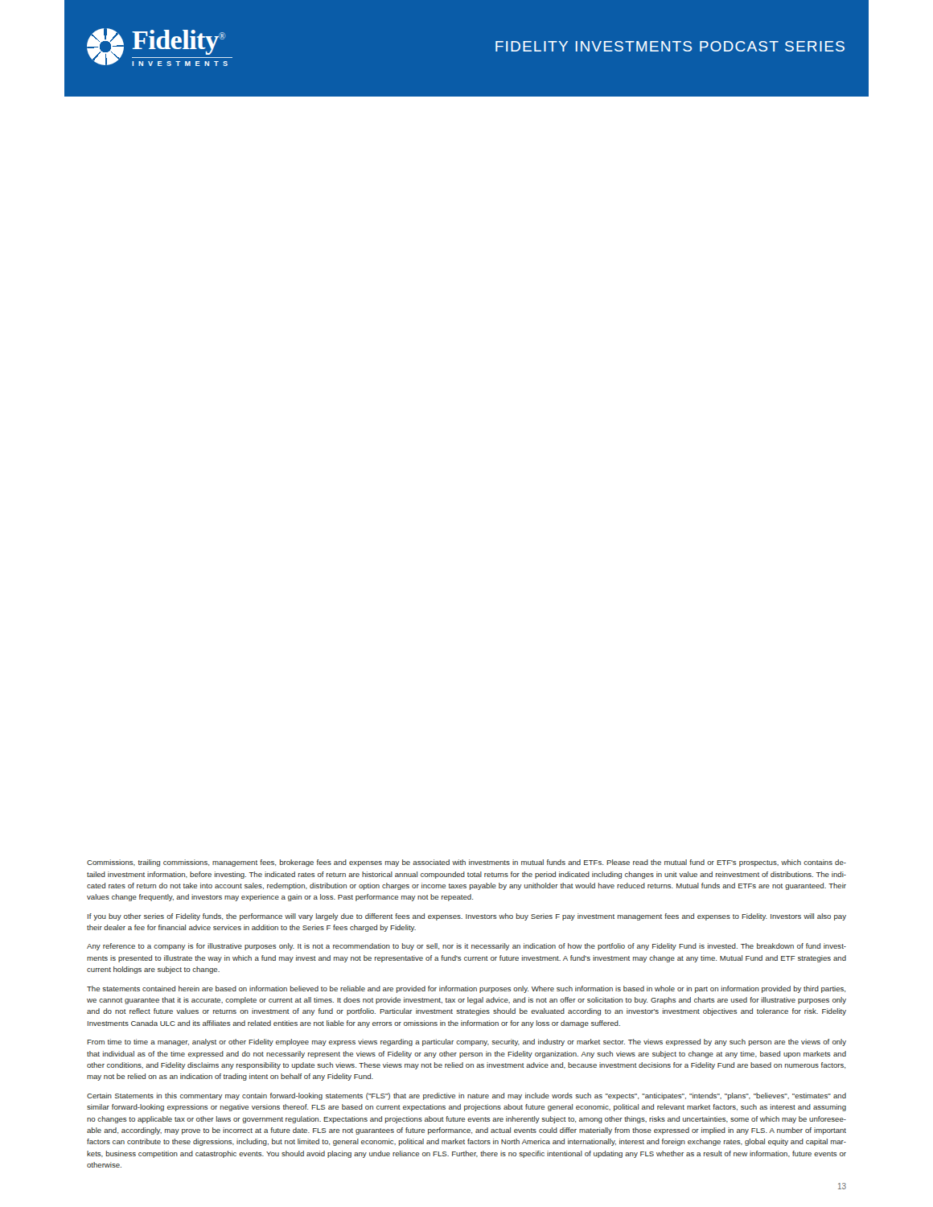Fidelity® Investments
Fidelity Investments Podcast Series
Commissions, trailing commissions, management fees, brokerage fees and expenses may be associated with investments in mutual funds and ETFs. Please read the mutual fund or ETF's prospectus, which contains detailed investment information, before investing. The indicated rates of return are historical annual compounded total returns for the period indicated including changes in unit value and reinvestment of distributions. The indicated rates of return do not take into account sales, redemption, distribution or option charges or income taxes payable by any unitholder that would have reduced returns. Mutual funds and ETFs are not guaranteed. Their values change frequently, and investors may experience a gain or a loss. Past performance may not be repeated.
If you buy other series of Fidelity funds, the performance will vary largely due to different fees and expenses. Investors who buy Series F pay investment management fees and expenses to Fidelity. Investors will also pay their dealer a fee for financial advice services in addition to the Series F fees charged by Fidelity.
Any reference to a company is for illustrative purposes only. It is not a recommendation to buy or sell, nor is it necessarily an indication of how the portfolio of any Fidelity Fund is invested. The breakdown of fund investments is presented to illustrate the way in which a fund may invest and may not be representative of a fund's current or future investment. A fund's investment may change at any time. Mutual Fund and ETF strategies and current holdings are subject to change.
The statements contained herein are based on information believed to be reliable and are provided for information purposes only. Where such information is based in whole or in part on information provided by third parties, we cannot guarantee that it is accurate, complete or current at all times. It does not provide investment, tax or legal advice, and is not an offer or solicitation to buy. Graphs and charts are used for illustrative purposes only and do not reflect future values or returns on investment of any fund or portfolio. Particular investment strategies should be evaluated according to an investor's investment objectives and tolerance for risk. Fidelity Investments Canada ULC and its affiliates and related entities are not liable for any errors or omissions in the information or for any loss or damage suffered.
From time to time a manager, analyst or other Fidelity employee may express views regarding a particular company, security, and industry or market sector. The views expressed by any such person are the views of only that individual as of the time expressed and do not necessarily represent the views of Fidelity or any other person in the Fidelity organization. Any such views are subject to change at any time, based upon markets and other conditions, and Fidelity disclaims any responsibility to update such views. These views may not be relied on as investment advice and, because investment decisions for a Fidelity Fund are based on numerous factors, may not be relied on as an indication of trading intent on behalf of any Fidelity Fund.
Certain Statements in this commentary may contain forward-looking statements ("FLS") that are predictive in nature and may include words such as "expects", "anticipates", "intends", "plans", "believes", "estimates" and similar forward-looking expressions or negative versions thereof. FLS are based on current expectations and projections about future general economic, political and relevant market factors, such as interest and assuming no changes to applicable tax or other laws or government regulation. Expectations and projections about future events are inherently subject to, among other things, risks and uncertainties, some of which may be unforeseeable and, accordingly, may prove to be incorrect at a future date. FLS are not guarantees of future performance, and actual events could differ materially from those expressed or implied in any FLS. A number of important factors can contribute to these digressions, including, but not limited to, general economic, political and market factors in North America and internationally, interest and foreign exchange rates, global equity and capital markets, business competition and catastrophic events. You should avoid placing any undue reliance on FLS. Further, there is no specific intentional of updating any FLS whether as a result of new information, future events or otherwise.
13